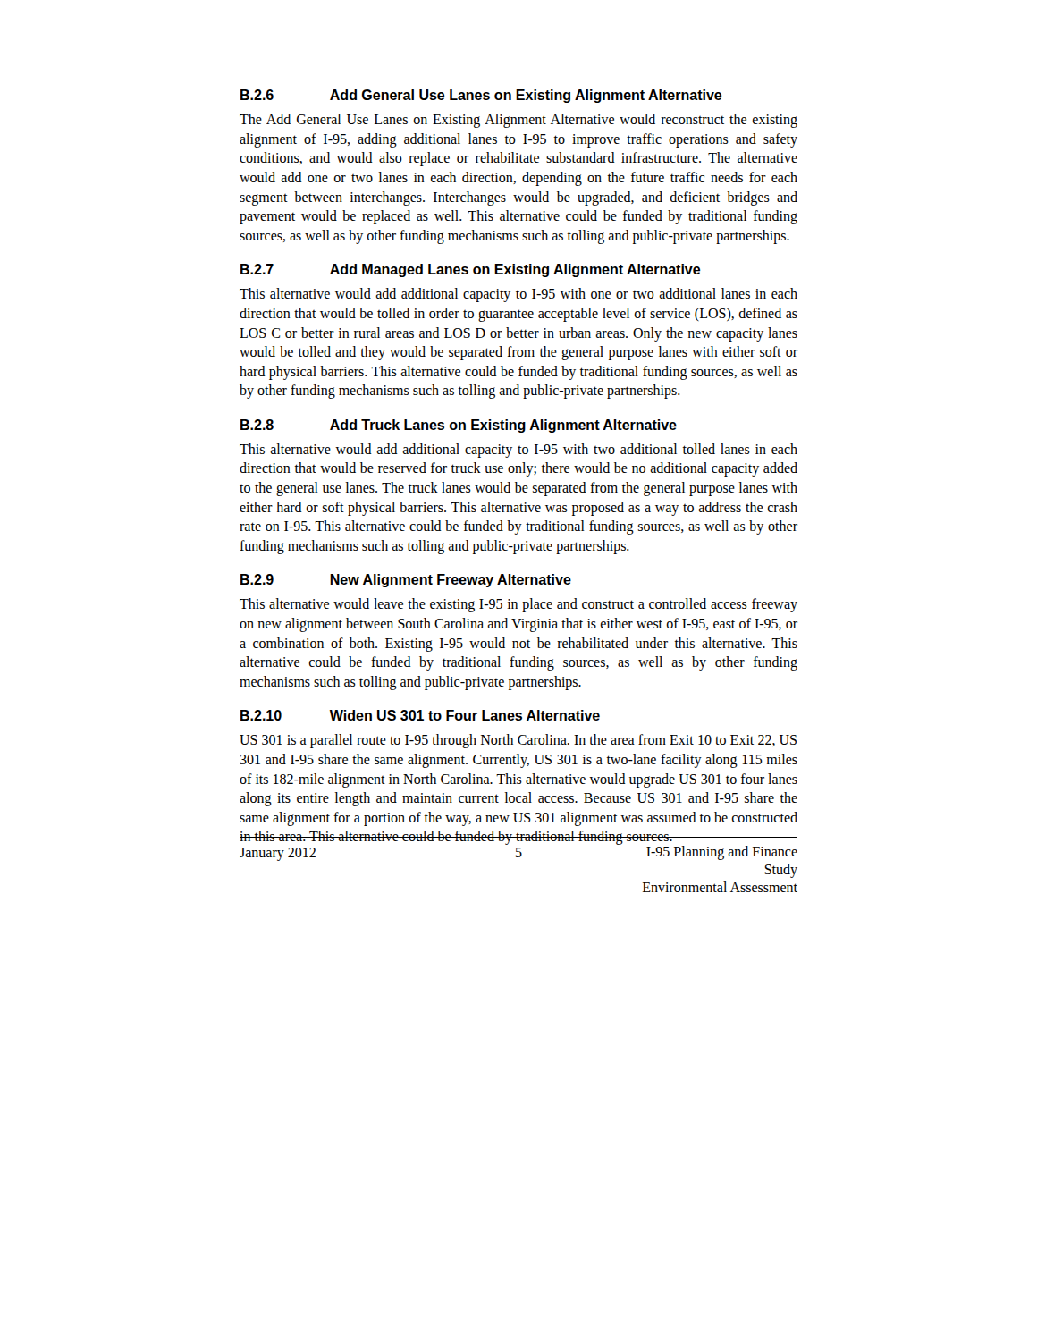B.2.6 Add General Use Lanes on Existing Alignment Alternative
The Add General Use Lanes on Existing Alignment Alternative would reconstruct the existing alignment of I-95, adding additional lanes to I-95 to improve traffic operations and safety conditions, and would also replace or rehabilitate substandard infrastructure. The alternative would add one or two lanes in each direction, depending on the future traffic needs for each segment between interchanges. Interchanges would be upgraded, and deficient bridges and pavement would be replaced as well. This alternative could be funded by traditional funding sources, as well as by other funding mechanisms such as tolling and public-private partnerships.
B.2.7 Add Managed Lanes on Existing Alignment Alternative
This alternative would add additional capacity to I-95 with one or two additional lanes in each direction that would be tolled in order to guarantee acceptable level of service (LOS), defined as LOS C or better in rural areas and LOS D or better in urban areas. Only the new capacity lanes would be tolled and they would be separated from the general purpose lanes with either soft or hard physical barriers. This alternative could be funded by traditional funding sources, as well as by other funding mechanisms such as tolling and public-private partnerships.
B.2.8 Add Truck Lanes on Existing Alignment Alternative
This alternative would add additional capacity to I-95 with two additional tolled lanes in each direction that would be reserved for truck use only; there would be no additional capacity added to the general use lanes. The truck lanes would be separated from the general purpose lanes with either hard or soft physical barriers. This alternative was proposed as a way to address the crash rate on I-95. This alternative could be funded by traditional funding sources, as well as by other funding mechanisms such as tolling and public-private partnerships.
B.2.9 New Alignment Freeway Alternative
This alternative would leave the existing I-95 in place and construct a controlled access freeway on new alignment between South Carolina and Virginia that is either west of I-95, east of I-95, or a combination of both. Existing I-95 would not be rehabilitated under this alternative. This alternative could be funded by traditional funding sources, as well as by other funding mechanisms such as tolling and public-private partnerships.
B.2.10 Widen US 301 to Four Lanes Alternative
US 301 is a parallel route to I-95 through North Carolina. In the area from Exit 10 to Exit 22, US 301 and I-95 share the same alignment. Currently, US 301 is a two-lane facility along 115 miles of its 182-mile alignment in North Carolina. This alternative would upgrade US 301 to four lanes along its entire length and maintain current local access. Because US 301 and I-95 share the same alignment for a portion of the way, a new US 301 alignment was assumed to be constructed in this area. This alternative could be funded by traditional funding sources.
| January 2012 | 5 | I-95 Planning and Finance Study Environmental Assessment |